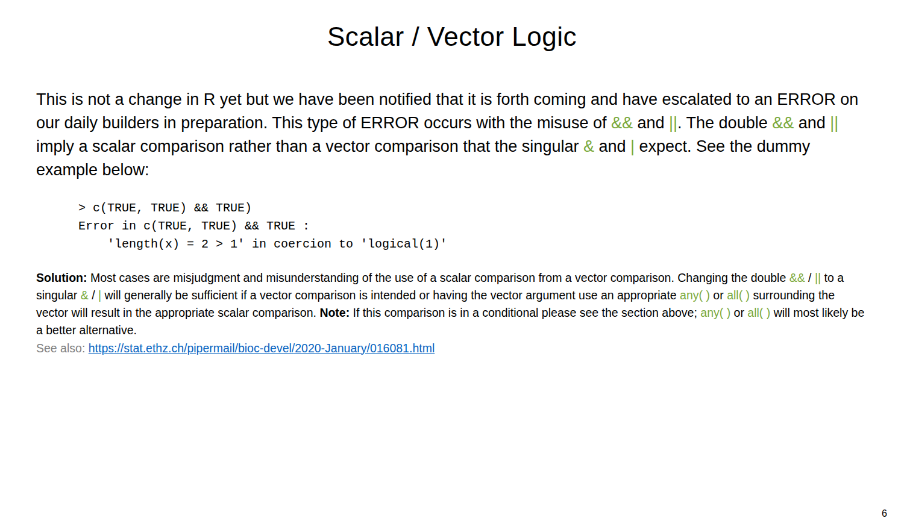Scalar / Vector Logic
This is not a change in R yet but we have been notified that it is forth coming and have escalated to an ERROR on our daily builders in preparation. This type of ERROR occurs with the misuse of && and ||. The double && and || imply a scalar comparison rather than a vector comparison that the singular & and | expect. See the dummy example below:
> c(TRUE, TRUE) && TRUE) Error in c(TRUE, TRUE) && TRUE : 'length(x) = 2 > 1' in coercion to 'logical(1)'
Solution: Most cases are misjudgment and misunderstanding of the use of a scalar comparison from a vector comparison. Changing the double && / || to a singular & / | will generally be sufficient if a vector comparison is intended or having the vector argument use an appropriate any( ) or all( ) surrounding the vector will result in the appropriate scalar comparison. Note: If this comparison is in a conditional please see the section above; any( ) or all( ) will most likely be a better alternative.
See also: https://stat.ethz.ch/pipermail/bioc-devel/2020-January/016081.html
6